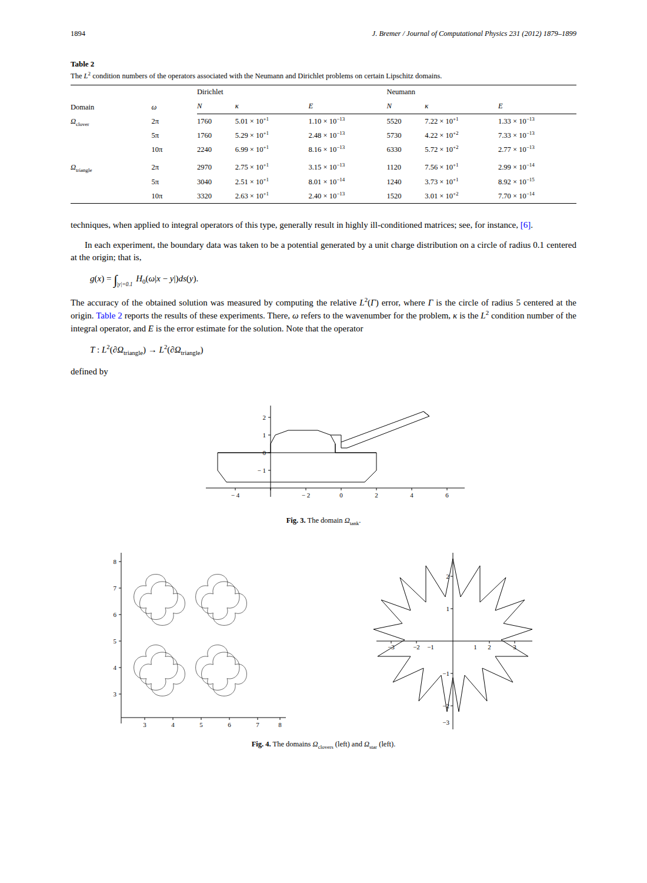1894 J. Bremer / Journal of Computational Physics 231 (2012) 1879–1899
Table 2
The L2 condition numbers of the operators associated with the Neumann and Dirichlet problems on certain Lipschitz domains.
| Domain | ω | Dirichlet | Neumann |
| --- | --- | --- | --- |
| N | κ | E | N | κ | E |
| Ω clover | 2π | 1760 | 5.01 × 10 +1 | 1.10 × 10 −13 | 5520 | 7.22 × 10 +1 | 1.33 × 10 −13 |
| | 5π | 1760 | 5.29 × 10 +1 | 2.48 × 10 −13 | 5730 | 4.22 × 10 +2 | 7.33 × 10 −13 |
| | 10π | 2240 | 6.99 × 10 +1 | 8.16 × 10 −13 | 6330 | 5.72 × 10 +2 | 2.77 × 10 −13 |
| Ω triangle | 2π | 2970 | 2.75 × 10 +1 | 3.15 × 10 −13 | 1120 | 7.56 × 10 +1 | 2.99 × 10 −14 |
| | 5π | 3040 | 2.51 × 10 +1 | 8.01 × 10 −14 | 1240 | 3.73 × 10 +1 | 8.92 × 10 −15 |
| | 10π | 3320 | 2.63 × 10 +1 | 2.40 × 10 −13 | 1520 | 3.01 × 10 +2 | 7.70 × 10 −14 |
techniques, when applied to integral operators of this type, generally result in highly ill-conditioned matrices; see, for instance, [6].
In each experiment, the boundary data was taken to be a potential generated by a unit charge distribution on a circle of radius 0.1 centered at the origin; that is,
g(x) = ∫|y|=0.1 H0(ω|x − y|)ds(y).
The accuracy of the obtained solution was measured by computing the relative L2(Γ) error, where Γ is the circle of radius 5 centered at the origin. Table 2 reports the results of these experiments. There, ω refers to the wavenumber for the problem, κ is the L2 condition number of the integral operator, and E is the error estimate for the solution. Note that the operator
T : L2(∂Ωtriangle) → L2(∂Ωtriangle)
defined by
− 4 − 2 0 2 4 6 − 1 0 1 2
Fig. 3. The domain Ωtank.
3 4 5 6 7 8 3 4 5 6 7 8
−3 −2 −1 2 3 1 2 1 −1 −2 −3
Fig. 4. The domains Ωclovers (left) and Ωstar (left).